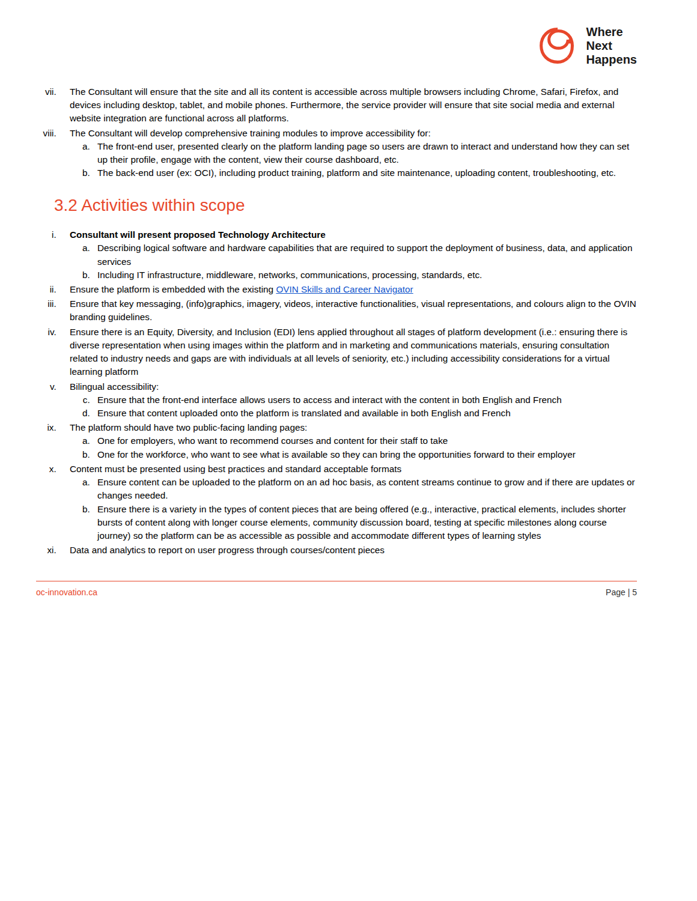Where
Next
Happens
The Consultant will ensure that the site and all its content is accessible across multiple browsers including Chrome, Safari, Firefox, and devices including desktop, tablet, and mobile phones. Furthermore, the service provider will ensure that site social media and external website integration are functional across all platforms.
The Consultant will develop comprehensive training modules to improve accessibility for:
The front-end user, presented clearly on the platform landing page so users are drawn to interact and understand how they can set up their profile, engage with the content, view their course dashboard, etc.
The back-end user (ex: OCI), including product training, platform and site maintenance, uploading content, troubleshooting, etc.
3.2 Activities within scope
Consultant will present proposed Technology Architecture
Describing logical software and hardware capabilities that are required to support the deployment of business, data, and application services
Including IT infrastructure, middleware, networks, communications, processing, standards, etc.
Ensure the platform is embedded with the existing OVIN Skills and Career Navigator
Ensure that key messaging, (info)graphics, imagery, videos, interactive functionalities, visual representations, and colours align to the OVIN branding guidelines.
Ensure there is an Equity, Diversity, and Inclusion (EDI) lens applied throughout all stages of platform development (i.e.: ensuring there is diverse representation when using images within the platform and in marketing and communications materials, ensuring consultation related to industry needs and gaps are with individuals at all levels of seniority, etc.) including accessibility considerations for a virtual learning platform
Bilingual accessibility:
Ensure that the front-end interface allows users to access and interact with the content in both English and French
Ensure that content uploaded onto the platform is translated and available in both English and French
The platform should have two public-facing landing pages:
One for employers, who want to recommend courses and content for their staff to take
One for the workforce, who want to see what is available so they can bring the opportunities forward to their employer
Content must be presented using best practices and standard acceptable formats
Ensure content can be uploaded to the platform on an ad hoc basis, as content streams continue to grow and if there are updates or changes needed.
Ensure there is a variety in the types of content pieces that are being offered (e.g., interactive, practical elements, includes shorter bursts of content along with longer course elements, community discussion board, testing at specific milestones along course journey) so the platform can be as accessible as possible and accommodate different types of learning styles
Data and analytics to report on user progress through courses/content pieces
oc-innovation.ca
Page | 5